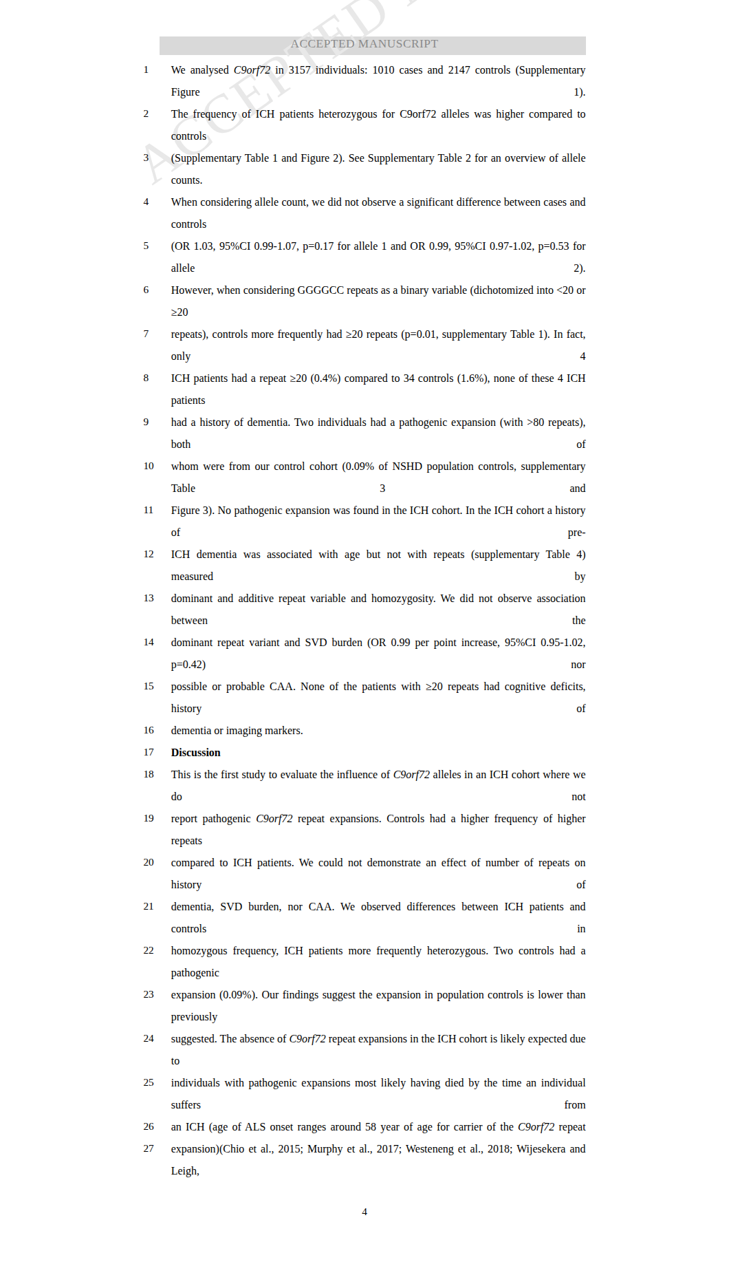ACCEPTED MANUSCRIPT
ACCEPTED MANUSCRIPT
| 1 | We analysed C9orf72 in 3157 individuals: 1010 cases and 2147 controls (Supplementary Figure 1). |
| 2 | The frequency of ICH patients heterozygous for C9orf72 alleles was higher compared to controls |
| 3 | (Supplementary Table 1 and Figure 2). See Supplementary Table 2 for an overview of allele counts. |
| 4 | When considering allele count, we did not observe a significant difference between cases and controls |
| 5 | (OR 1.03, 95%CI 0.99-1.07, p=0.17 for allele 1 and OR 0.99, 95%CI 0.97-1.02, p=0.53 for allele 2). |
| 6 | However, when considering GGGGCC repeats as a binary variable (dichotomized into <20 or ≥20 |
| 7 | repeats), controls more frequently had ≥20 repeats (p=0.01, supplementary Table 1). In fact, only 4 |
| 8 | ICH patients had a repeat ≥20 (0.4%) compared to 34 controls (1.6%), none of these 4 ICH patients |
| 9 | had a history of dementia. Two individuals had a pathogenic expansion (with >80 repeats), both of |
| 10 | whom were from our control cohort (0.09% of NSHD population controls, supplementary Table 3 and |
| 11 | Figure 3). No pathogenic expansion was found in the ICH cohort. In the ICH cohort a history of pre- |
| 12 | ICH dementia was associated with age but not with repeats (supplementary Table 4) measured by |
| 13 | dominant and additive repeat variable and homozygosity. We did not observe association between the |
| 14 | dominant repeat variant and SVD burden (OR 0.99 per point increase, 95%CI 0.95-1.02, p=0.42) nor |
| 15 | possible or probable CAA. None of the patients with ≥20 repeats had cognitive deficits, history of |
| 16 | dementia or imaging markers. |
| 17 | Discussion |
| 18 | This is the first study to evaluate the influence of C9orf72 alleles in an ICH cohort where we do not |
| 19 | report pathogenic C9orf72 repeat expansions. Controls had a higher frequency of higher repeats |
| 20 | compared to ICH patients. We could not demonstrate an effect of number of repeats on history of |
| 21 | dementia, SVD burden, nor CAA. We observed differences between ICH patients and controls in |
| 22 | homozygous frequency, ICH patients more frequently heterozygous. Two controls had a pathogenic |
| 23 | expansion (0.09%). Our findings suggest the expansion in population controls is lower than previously |
| 24 | suggested. The absence of C9orf72 repeat expansions in the ICH cohort is likely expected due to |
| 25 | individuals with pathogenic expansions most likely having died by the time an individual suffers from |
| 26 | an ICH (age of ALS onset ranges around 58 year of age for carrier of the C9orf72 repeat |
| 27 | expansion)(Chio et al., 2015; Murphy et al., 2017; Westeneng et al., 2018; Wijesekera and Leigh, |
4